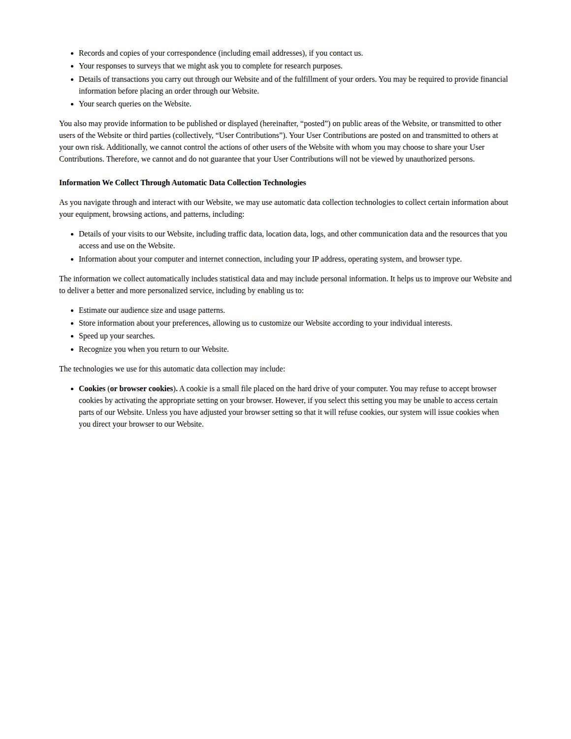Records and copies of your correspondence (including email addresses), if you contact us.
Your responses to surveys that we might ask you to complete for research purposes.
Details of transactions you carry out through our Website and of the fulfillment of your orders. You may be required to provide financial information before placing an order through our Website.
Your search queries on the Website.
You also may provide information to be published or displayed (hereinafter, “posted”) on public areas of the Website, or transmitted to other users of the Website or third parties (collectively, “User Contributions”). Your User Contributions are posted on and transmitted to others at your own risk. Additionally, we cannot control the actions of other users of the Website with whom you may choose to share your User Contributions. Therefore, we cannot and do not guarantee that your User Contributions will not be viewed by unauthorized persons.
Information We Collect Through Automatic Data Collection Technologies
As you navigate through and interact with our Website, we may use automatic data collection technologies to collect certain information about your equipment, browsing actions, and patterns, including:
Details of your visits to our Website, including traffic data, location data, logs, and other communication data and the resources that you access and use on the Website.
Information about your computer and internet connection, including your IP address, operating system, and browser type.
The information we collect automatically includes statistical data and may include personal information. It helps us to improve our Website and to deliver a better and more personalized service, including by enabling us to:
Estimate our audience size and usage patterns.
Store information about your preferences, allowing us to customize our Website according to your individual interests.
Speed up your searches.
Recognize you when you return to our Website.
The technologies we use for this automatic data collection may include:
Cookies (or browser cookies). A cookie is a small file placed on the hard drive of your computer. You may refuse to accept browser cookies by activating the appropriate setting on your browser. However, if you select this setting you may be unable to access certain parts of our Website. Unless you have adjusted your browser setting so that it will refuse cookies, our system will issue cookies when you direct your browser to our Website.